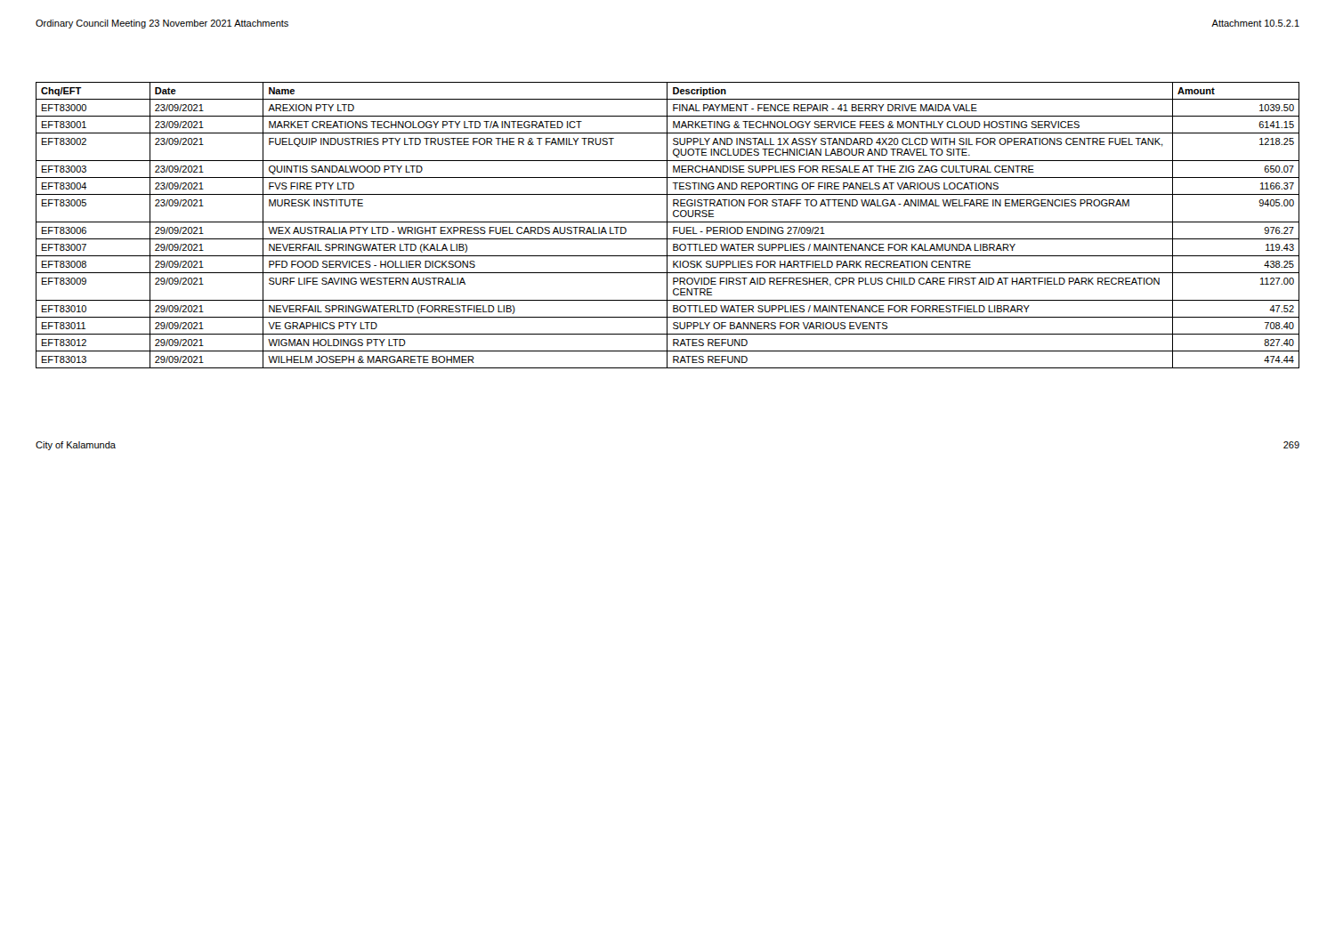Ordinary Council Meeting 23 November 2021 Attachments Attachment 10.5.2.1
| Chq/EFT | Date | Name | Description | Amount |
| --- | --- | --- | --- | --- |
| EFT83000 | 23/09/2021 | AREXION PTY LTD | FINAL PAYMENT - FENCE REPAIR - 41 BERRY DRIVE MAIDA VALE | 1039.50 |
| EFT83001 | 23/09/2021 | MARKET CREATIONS TECHNOLOGY PTY LTD T/A INTEGRATED ICT | MARKETING & TECHNOLOGY SERVICE FEES & MONTHLY CLOUD HOSTING SERVICES | 6141.15 |
| EFT83002 | 23/09/2021 | FUELQUIP INDUSTRIES PTY LTD TRUSTEE FOR THE R & T FAMILY TRUST | SUPPLY AND INSTALL 1X ASSY STANDARD 4X20 CLCD WITH SIL FOR OPERATIONS CENTRE FUEL TANK, QUOTE INCLUDES TECHNICIAN LABOUR AND TRAVEL TO SITE. | 1218.25 |
| EFT83003 | 23/09/2021 | QUINTIS SANDALWOOD PTY LTD | MERCHANDISE SUPPLIES FOR RESALE AT THE ZIG ZAG CULTURAL CENTRE | 650.07 |
| EFT83004 | 23/09/2021 | FVS FIRE PTY LTD | TESTING AND REPORTING OF FIRE PANELS AT VARIOUS LOCATIONS | 1166.37 |
| EFT83005 | 23/09/2021 | MURESK INSTITUTE | REGISTRATION FOR STAFF TO ATTEND WALGA - ANIMAL WELFARE IN EMERGENCIES PROGRAM COURSE | 9405.00 |
| EFT83006 | 29/09/2021 | WEX AUSTRALIA PTY LTD - WRIGHT EXPRESS FUEL CARDS AUSTRALIA LTD | FUEL - PERIOD ENDING 27/09/21 | 976.27 |
| EFT83007 | 29/09/2021 | NEVERFAIL SPRINGWATER LTD (KALA LIB) | BOTTLED WATER SUPPLIES / MAINTENANCE FOR KALAMUNDA LIBRARY | 119.43 |
| EFT83008 | 29/09/2021 | PFD FOOD SERVICES - HOLLIER DICKSONS | KIOSK SUPPLIES FOR HARTFIELD PARK RECREATION CENTRE | 438.25 |
| EFT83009 | 29/09/2021 | SURF LIFE SAVING WESTERN AUSTRALIA | PROVIDE FIRST AID REFRESHER, CPR PLUS CHILD CARE FIRST AID AT HARTFIELD PARK RECREATION CENTRE | 1127.00 |
| EFT83010 | 29/09/2021 | NEVERFAIL SPRINGWATERLTD (FORRESTFIELD LIB) | BOTTLED WATER SUPPLIES / MAINTENANCE FOR FORRESTFIELD LIBRARY | 47.52 |
| EFT83011 | 29/09/2021 | VE GRAPHICS PTY LTD | SUPPLY OF BANNERS FOR VARIOUS EVENTS | 708.40 |
| EFT83012 | 29/09/2021 | WIGMAN HOLDINGS PTY LTD | RATES REFUND | 827.40 |
| EFT83013 | 29/09/2021 | WILHELM JOSEPH & MARGARETE BOHMER | RATES REFUND | 474.44 |
City of Kalamunda 269